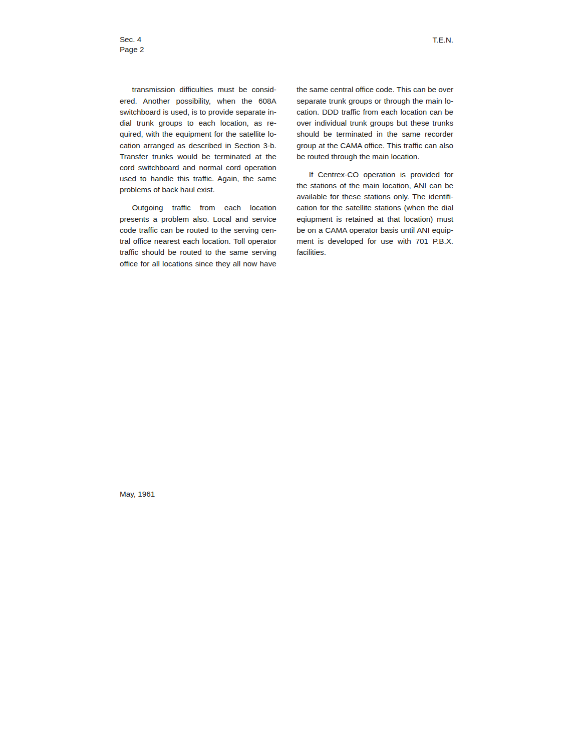Sec. 4 Page 2
T.E.N.
transmission difficulties must be considered. Another possibility, when the 608A switchboard is used, is to provide separate indial trunk groups to each location, as required, with the equipment for the satellite location arranged as described in Section 3-b. Transfer trunks would be terminated at the cord switchboard and normal cord operation used to handle this traffic. Again, the same problems of back haul exist.
Outgoing traffic from each location presents a problem also. Local and service code traffic can be routed to the serving central office nearest each location. Toll operator traffic should be routed to the same serving office for all locations since they all now have the same central office code. This can be over separate trunk groups or through the main location. DDD traffic from each location can be over individual trunk groups but these trunks should be terminated in the same recorder group at the CAMA office. This traffic can also be routed through the main location.
If Centrex-CO operation is provided for the stations of the main location, ANI can be available for these stations only. The identification for the satellite stations (when the dial eqiupment is retained at that location) must be on a CAMA operator basis until ANI equipment is developed for use with 701 P.B.X. facilities.
May, 1961